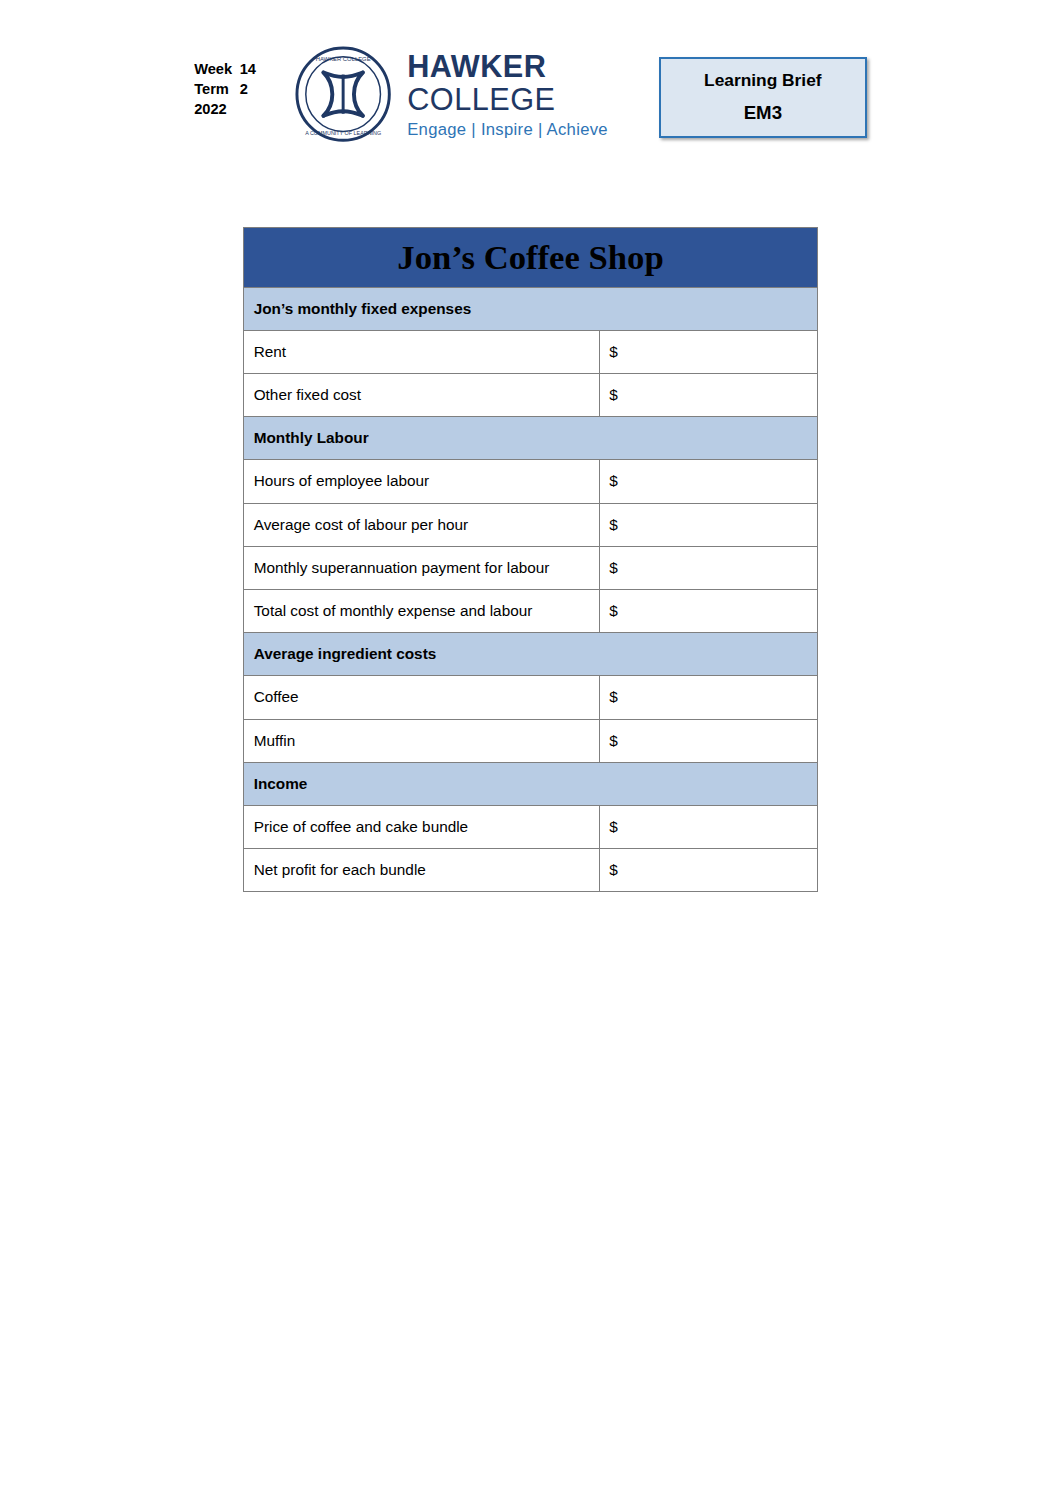| Week | 14 |
| Term | 2 |
| 2022 |
HAWKER COLLEGE A COMMUNITY OF LEARNING
HAWKER COLLEGE
Engage | Inspire | Achieve
Learning Brief
EM3
| Jon’s Coffee Shop |
| Jon’s monthly fixed expenses |
| Rent | $ |
| Other fixed cost | $ |
| Monthly Labour |
| Hours of employee labour | $ |
| Average cost of labour per hour | $ |
| Monthly superannuation payment for labour | $ |
| Total cost of monthly expense and labour | $ |
| Average ingredient costs |
| Coffee | $ |
| Muffin | $ |
| Income |
| Price of coffee and cake bundle | $ |
| Net profit for each bundle | $ |